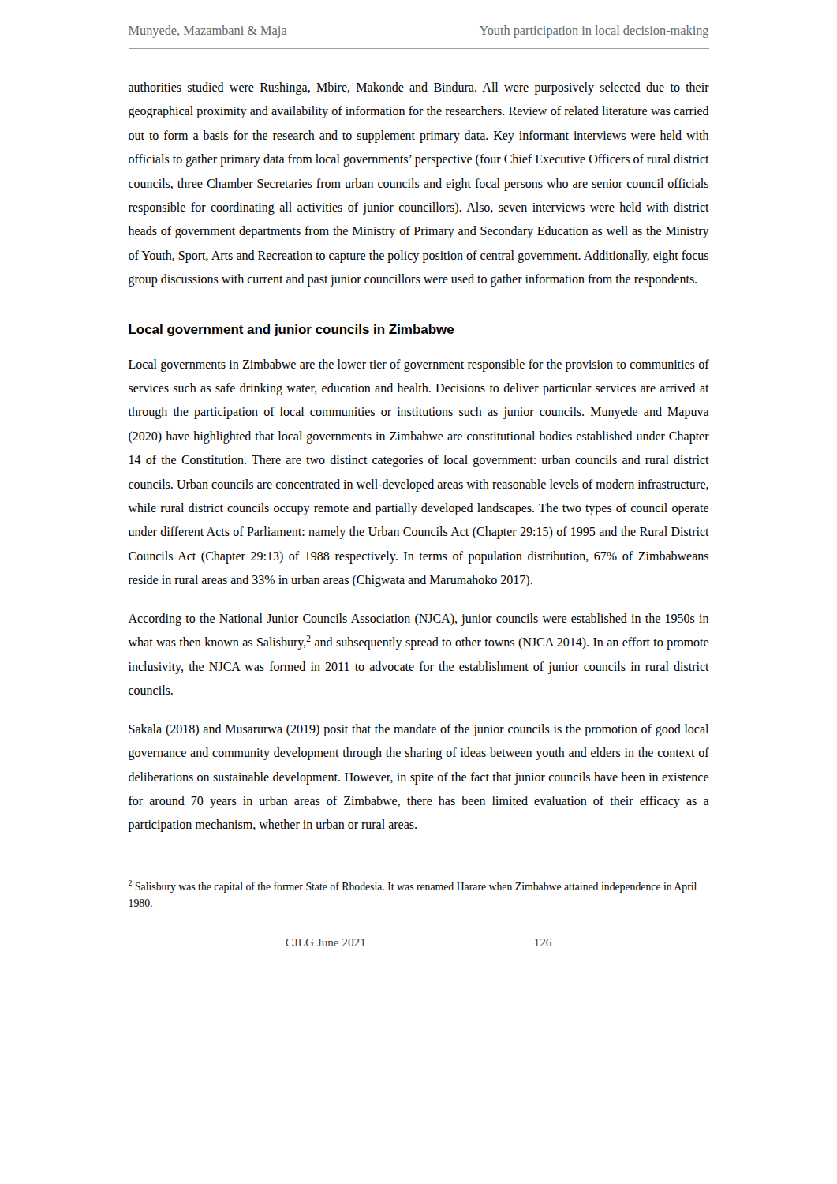Munyede, Mazambani & Maja Youth participation in local decision-making
authorities studied were Rushinga, Mbire, Makonde and Bindura. All were purposively selected due to their geographical proximity and availability of information for the researchers. Review of related literature was carried out to form a basis for the research and to supplement primary data. Key informant interviews were held with officials to gather primary data from local governments’ perspective (four Chief Executive Officers of rural district councils, three Chamber Secretaries from urban councils and eight focal persons who are senior council officials responsible for coordinating all activities of junior councillors). Also, seven interviews were held with district heads of government departments from the Ministry of Primary and Secondary Education as well as the Ministry of Youth, Sport, Arts and Recreation to capture the policy position of central government. Additionally, eight focus group discussions with current and past junior councillors were used to gather information from the respondents.
Local government and junior councils in Zimbabwe
Local governments in Zimbabwe are the lower tier of government responsible for the provision to communities of services such as safe drinking water, education and health. Decisions to deliver particular services are arrived at through the participation of local communities or institutions such as junior councils. Munyede and Mapuva (2020) have highlighted that local governments in Zimbabwe are constitutional bodies established under Chapter 14 of the Constitution. There are two distinct categories of local government: urban councils and rural district councils. Urban councils are concentrated in well-developed areas with reasonable levels of modern infrastructure, while rural district councils occupy remote and partially developed landscapes. The two types of council operate under different Acts of Parliament: namely the Urban Councils Act (Chapter 29:15) of 1995 and the Rural District Councils Act (Chapter 29:13) of 1988 respectively. In terms of population distribution, 67% of Zimbabweans reside in rural areas and 33% in urban areas (Chigwata and Marumahoko 2017).
According to the National Junior Councils Association (NJCA), junior councils were established in the 1950s in what was then known as Salisbury,2 and subsequently spread to other towns (NJCA 2014). In an effort to promote inclusivity, the NJCA was formed in 2011 to advocate for the establishment of junior councils in rural district councils.
Sakala (2018) and Musarurwa (2019) posit that the mandate of the junior councils is the promotion of good local governance and community development through the sharing of ideas between youth and elders in the context of deliberations on sustainable development. However, in spite of the fact that junior councils have been in existence for around 70 years in urban areas of Zimbabwe, there has been limited evaluation of their efficacy as a participation mechanism, whether in urban or rural areas.
2 Salisbury was the capital of the former State of Rhodesia. It was renamed Harare when Zimbabwe attained independence in April 1980.
CJLG June 2021 126